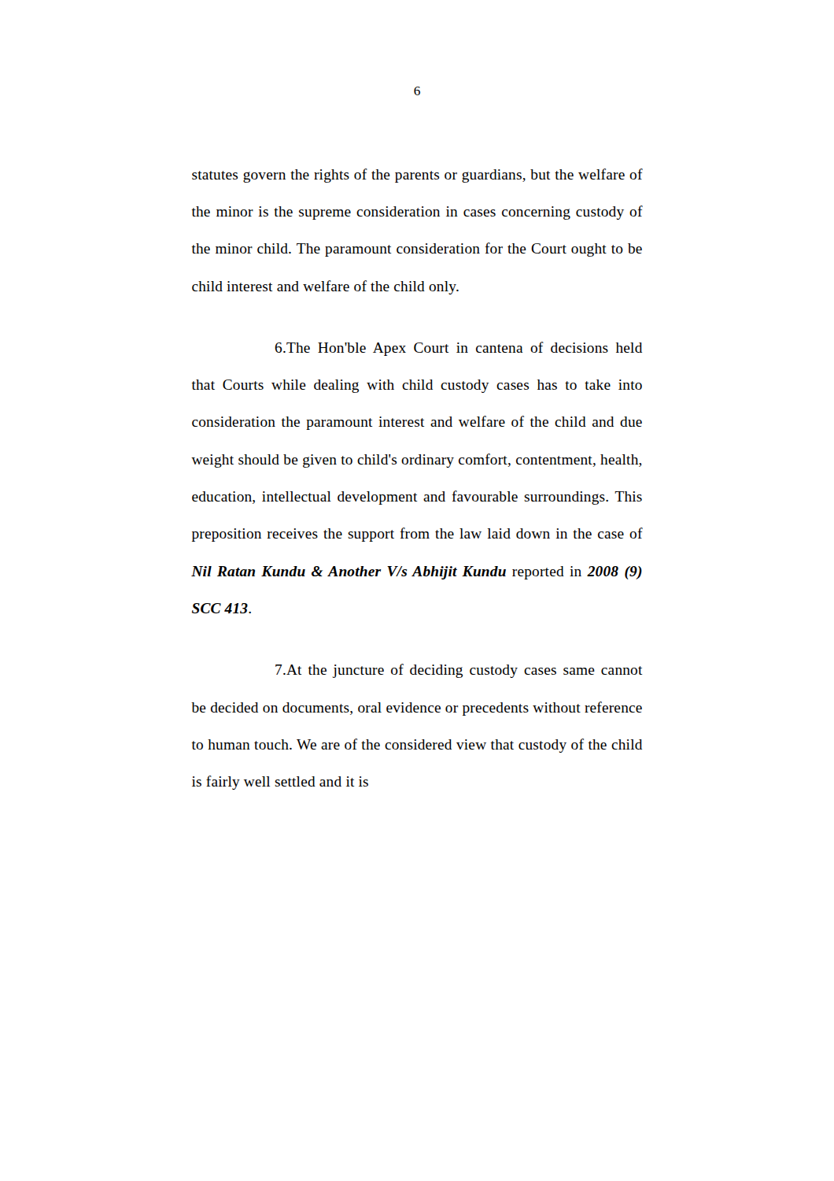6
statutes govern the rights of the parents or guardians, but the welfare of the minor is the supreme consideration in cases concerning custody of the minor child. The paramount consideration for the Court ought to be child interest and welfare of the child only.
6. The Hon'ble Apex Court in cantena of decisions held that Courts while dealing with child custody cases has to take into consideration the paramount interest and welfare of the child and due weight should be given to child's ordinary comfort, contentment, health, education, intellectual development and favourable surroundings. This preposition receives the support from the law laid down in the case of Nil Ratan Kundu & Another V/s Abhijit Kundu reported in 2008 (9) SCC 413.
7. At the juncture of deciding custody cases same cannot be decided on documents, oral evidence or precedents without reference to human touch. We are of the considered view that custody of the child is fairly well settled and it is